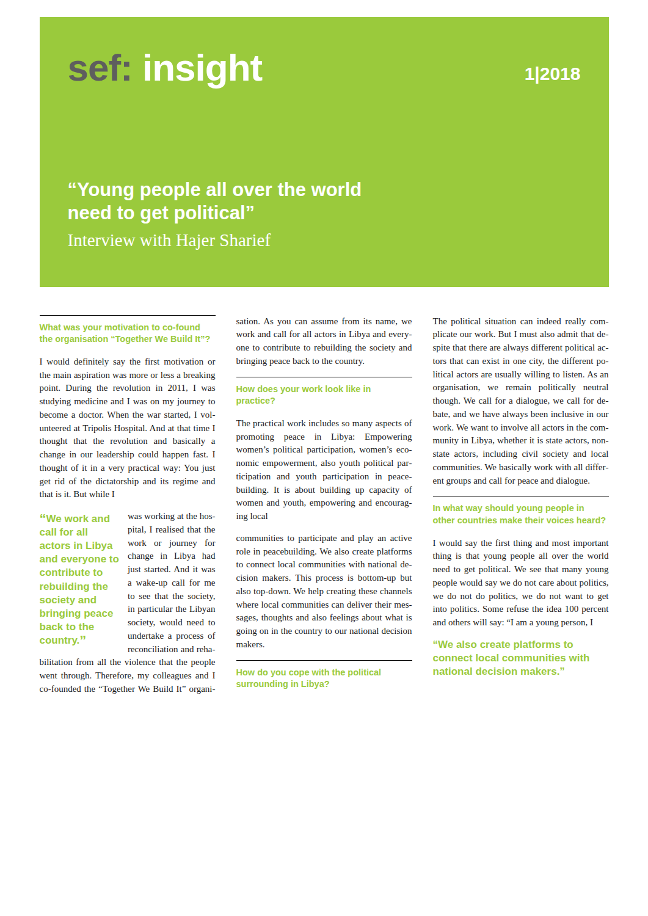sef: insight
1|2018
“Young people all over the world
need to get political”
Interview with Hajer Sharief
What was your motivation to co-found the organisation “Together We Build It”?
I would definitely say the first motivation or the main aspiration was more or less a breaking point. During the revolution in 2011, I was studying medicine and I was on my journey to become a doctor. When the war started, I volunteered at Tripolis Hospital. And at that time I thought that the revolution and basically a change in our leadership could happen fast. I thought of it in a very practical way: You just get rid of the dictatorship and its regime and that is it. But while I
“We work and call for all actors in Libya and everyone to contribute to rebuilding the society and bringing peace back to the country.”
was working at the hospital, I realised that the work or journey for change in Libya had just started. And it was a wake-up call for me to see that the society, in particular the Libyan society, would need to undertake a process of reconciliation and rehabilitation from all the violence that the people went through. Therefore, my colleagues and I co-founded the “Together We Build It” organisation. As you can assume from its name, we work and call for all actors in Libya and everyone to contribute to rebuilding the society and bringing peace back to the country.
How does your work look like in practice?
The practical work includes so many aspects of promoting peace in Libya: Empowering women’s political participation, women’s economic empowerment, also youth political participation and youth participation in peacebuilding. It is about building up capacity of women and youth, empowering and encouraging local
communities to participate and play an active role in peacebuilding. We also create platforms to connect local communities with national decision makers. This process is bottom-up but also top-down. We help creating these channels where local communities can deliver their messages, thoughts and also feelings about what is going on in the country to our national decision makers.
How do you cope with the political surrounding in Libya?
The political situation can indeed really complicate our work. But I must also admit that despite that there are always different political actors that can exist in one city, the different political actors are usually willing to listen. As an organisation, we remain politically neutral though. We call for a dialogue, we call for debate, and we have always been inclusive in our work. We want to involve all actors in the community in Libya, whether it is state actors, non-state actors, including civil society and local communities. We basically work with all different groups and call for peace and dialogue.
In what way should young people in other countries make their voices heard?
I would say the first thing and most important thing is that young people all over the world need to get political. We see that many young people would say we do not care about politics, we do not do politics, we do not want to get into politics. Some refuse the idea 100 percent and others will say: “I am a young person, I
“We also create platforms to connect local communities with national decision makers.”